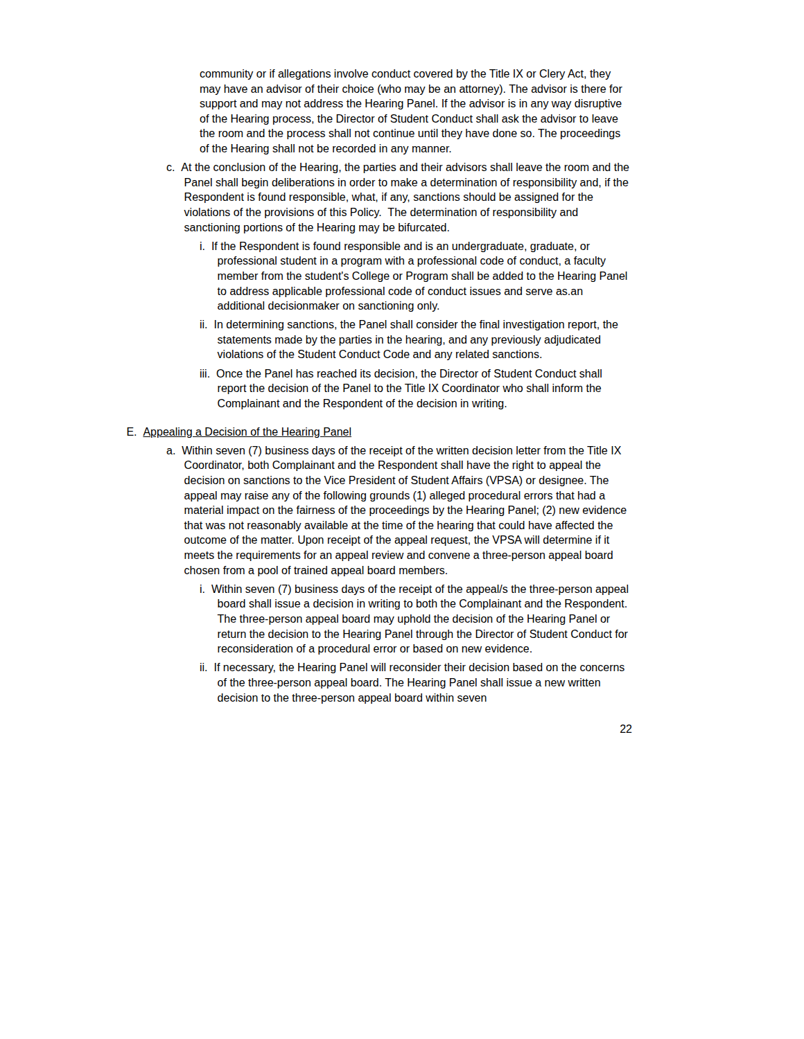community or if allegations involve conduct covered by the Title IX or Clery Act, they may have an advisor of their choice (who may be an attorney). The advisor is there for support and may not address the Hearing Panel. If the advisor is in any way disruptive of the Hearing process, the Director of Student Conduct shall ask the advisor to leave the room and the process shall not continue until they have done so. The proceedings of the Hearing shall not be recorded in any manner.
c. At the conclusion of the Hearing, the parties and their advisors shall leave the room and the Panel shall begin deliberations in order to make a determination of responsibility and, if the Respondent is found responsible, what, if any, sanctions should be assigned for the violations of the provisions of this Policy. The determination of responsibility and sanctioning portions of the Hearing may be bifurcated.
i. If the Respondent is found responsible and is an undergraduate, graduate, or professional student in a program with a professional code of conduct, a faculty member from the student's College or Program shall be added to the Hearing Panel to address applicable professional code of conduct issues and serve as.an additional decisionmaker on sanctioning only.
ii. In determining sanctions, the Panel shall consider the final investigation report, the statements made by the parties in the hearing, and any previously adjudicated violations of the Student Conduct Code and any related sanctions.
iii. Once the Panel has reached its decision, the Director of Student Conduct shall report the decision of the Panel to the Title IX Coordinator who shall inform the Complainant and the Respondent of the decision in writing.
E. Appealing a Decision of the Hearing Panel
a. Within seven (7) business days of the receipt of the written decision letter from the Title IX Coordinator, both Complainant and the Respondent shall have the right to appeal the decision on sanctions to the Vice President of Student Affairs (VPSA) or designee. The appeal may raise any of the following grounds (1) alleged procedural errors that had a material impact on the fairness of the proceedings by the Hearing Panel; (2) new evidence that was not reasonably available at the time of the hearing that could have affected the outcome of the matter. Upon receipt of the appeal request, the VPSA will determine if it meets the requirements for an appeal review and convene a three-person appeal board chosen from a pool of trained appeal board members.
i. Within seven (7) business days of the receipt of the appeal/s the three-person appeal board shall issue a decision in writing to both the Complainant and the Respondent. The three-person appeal board may uphold the decision of the Hearing Panel or return the decision to the Hearing Panel through the Director of Student Conduct for reconsideration of a procedural error or based on new evidence.
ii. If necessary, the Hearing Panel will reconsider their decision based on the concerns of the three-person appeal board. The Hearing Panel shall issue a new written decision to the three-person appeal board within seven
22